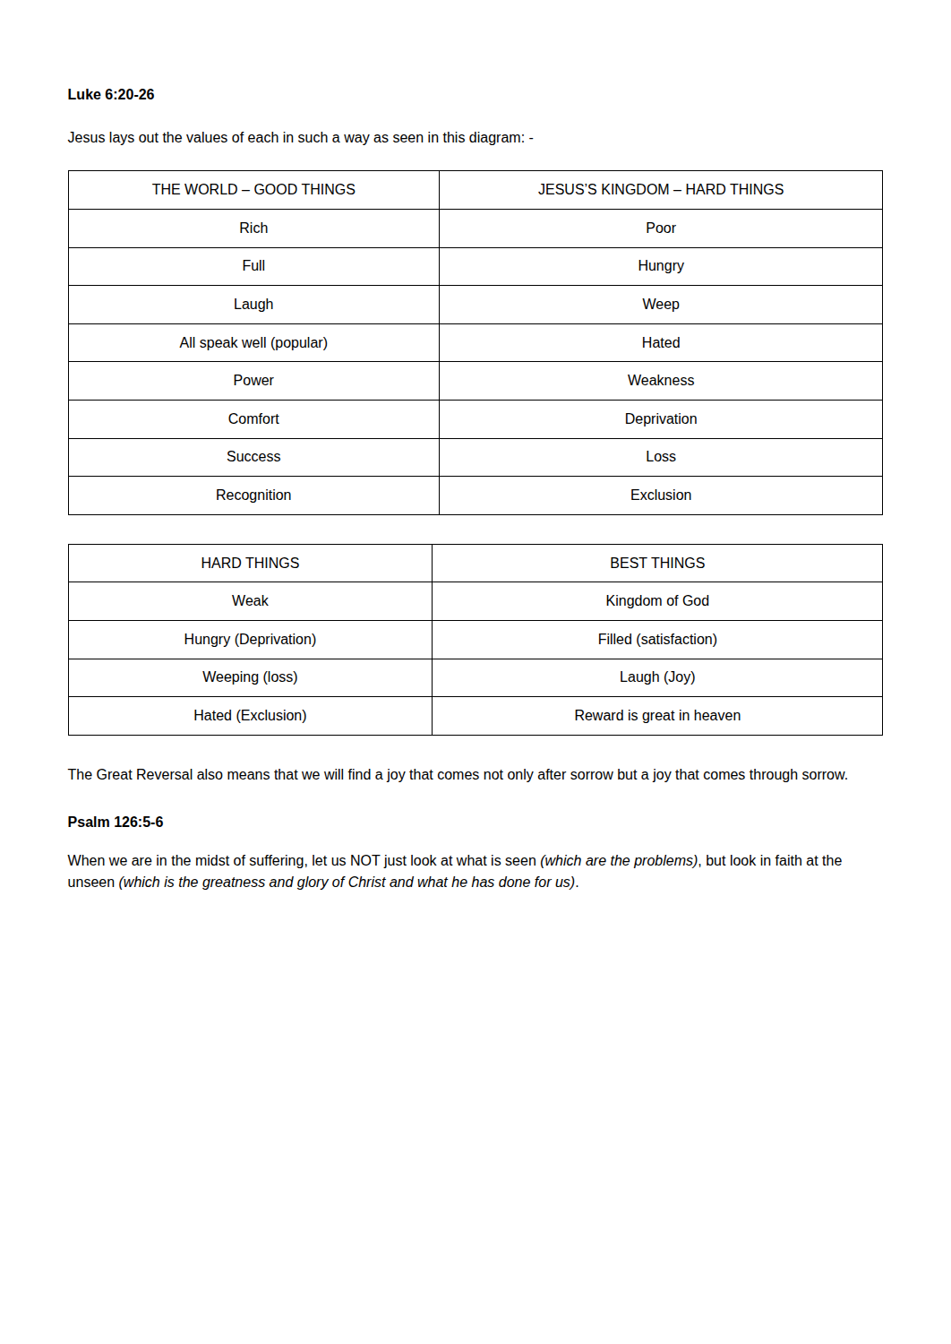Luke 6:20-26
Jesus lays out the values of each in such a way as seen in this diagram: -
| THE WORLD – GOOD THINGS | JESUS’S KINGDOM – HARD THINGS |
| --- | --- |
| Rich | Poor |
| Full | Hungry |
| Laugh | Weep |
| All speak well (popular) | Hated |
| Power | Weakness |
| Comfort | Deprivation |
| Success | Loss |
| Recognition | Exclusion |
| HARD THINGS | BEST THINGS |
| --- | --- |
| Weak | Kingdom of God |
| Hungry (Deprivation) | Filled (satisfaction) |
| Weeping (loss) | Laugh (Joy) |
| Hated (Exclusion) | Reward is great in heaven |
The Great Reversal also means that we will find a joy that comes not only after sorrow but a joy that comes through sorrow.
Psalm 126:5-6
When we are in the midst of suffering, let us NOT just look at what is seen (which are the problems), but look in faith at the unseen (which is the greatness and glory of Christ and what he has done for us).